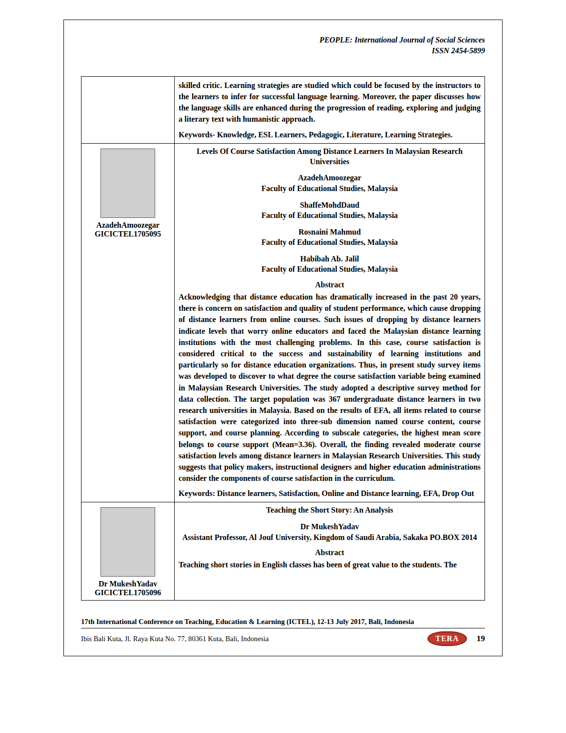PEOPLE: International Journal of Social Sciences
ISSN 2454-5899
| | skilled critic. Learning strategies are studied which could be focused by the instructors to the learners to infer for successful language learning. Moreover, the paper discusses how the language skills are enhanced during the progression of reading, exploring and judging a literary text with humanistic approach. Keywords- Knowledge, ESL Learners, Pedagogic, Literature, Learning Strategies. |
| AzadehAmoozegar GICICTEL1705095 | Levels Of Course Satisfaction Among Distance Learners In Malaysian Research Universities AzadehAmoozegar Faculty of Educational Studies, Malaysia ShaffeMohdDaud Faculty of Educational Studies, Malaysia Rosnaini Mahmud Faculty of Educational Studies, Malaysia Habibah Ab. Jalil Faculty of Educational Studies, Malaysia Abstract Acknowledging that distance education has dramatically increased in the past 20 years, there is concern on satisfaction and quality of student performance, which cause dropping of distance learners from online courses. Such issues of dropping by distance learners indicate levels that worry online educators and faced the Malaysian distance learning institutions with the most challenging problems. In this case, course satisfaction is considered critical to the success and sustainability of learning institutions and particularly so for distance education organizations. Thus, in present study survey items was developed to discover to what degree the course satisfaction variable being examined in Malaysian Research Universities. The study adopted a descriptive survey method for data collection. The target population was 367 undergraduate distance learners in two research universities in Malaysia. Based on the results of EFA, all items related to course satisfaction were categorized into three-sub dimension named course content, course support, and course planning. According to subscale categories, the highest mean score belongs to course support (Mean=3.36). Overall, the finding revealed moderate course satisfaction levels among distance learners in Malaysian Research Universities. This study suggests that policy makers, instructional designers and higher education administrations consider the components of course satisfaction in the curriculum. Keywords: Distance learners, Satisfaction, Online and Distance learning, EFA, Drop Out |
| Dr MukeshYadav GICICTEL1705096 | Teaching the Short Story: An Analysis Dr MukeshYadav Assistant Professor, Al Jouf University, Kingdom of Saudi Arabia, Sakaka PO.BOX 2014 Abstract Teaching short stories in English classes has been of great value to the students. The |
17th International Conference on Teaching, Education & Learning (ICTEL), 12-13 July 2017, Bali, Indonesia
Ibis Bali Kuta, Jl. Raya Kuta No. 77, 80361 Kuta, Bali, Indonesia TERA 19